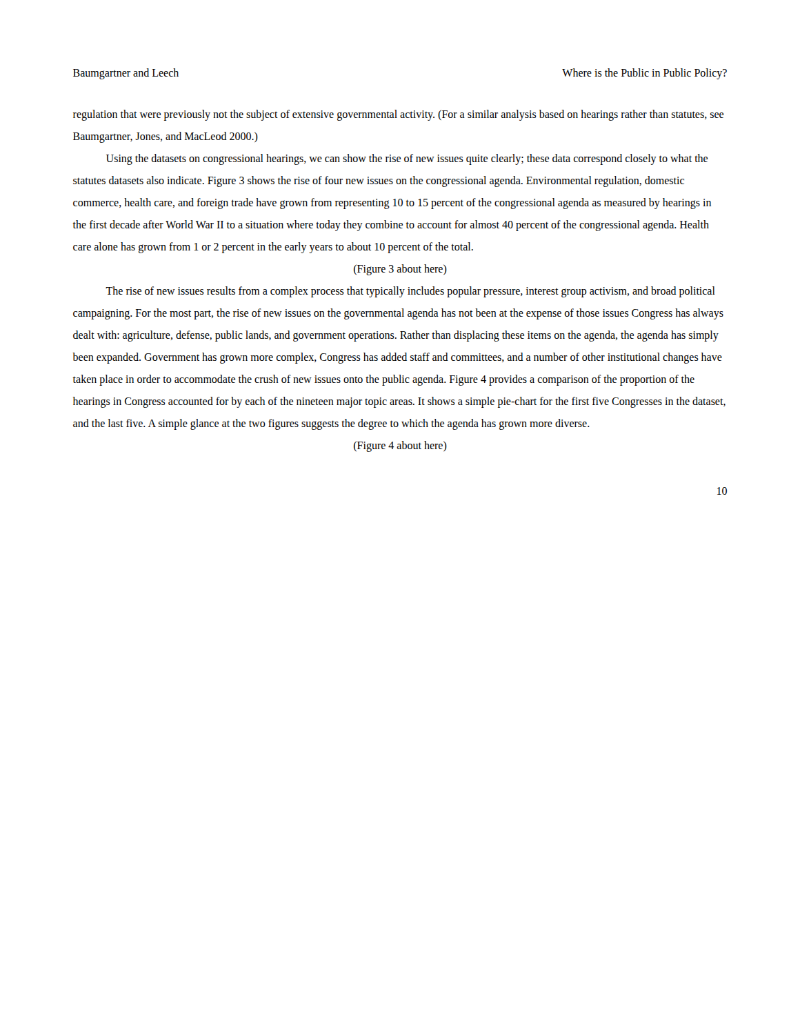Baumgartner and Leech Where is the Public in Public Policy?
regulation that were previously not the subject of extensive governmental activity. (For a similar analysis based on hearings rather than statutes, see Baumgartner, Jones, and MacLeod 2000.)
Using the datasets on congressional hearings, we can show the rise of new issues quite clearly; these data correspond closely to what the statutes datasets also indicate. Figure 3 shows the rise of four new issues on the congressional agenda. Environmental regulation, domestic commerce, health care, and foreign trade have grown from representing 10 to 15 percent of the congressional agenda as measured by hearings in the first decade after World War II to a situation where today they combine to account for almost 40 percent of the congressional agenda. Health care alone has grown from 1 or 2 percent in the early years to about 10 percent of the total.
(Figure 3 about here)
The rise of new issues results from a complex process that typically includes popular pressure, interest group activism, and broad political campaigning. For the most part, the rise of new issues on the governmental agenda has not been at the expense of those issues Congress has always dealt with: agriculture, defense, public lands, and government operations. Rather than displacing these items on the agenda, the agenda has simply been expanded. Government has grown more complex, Congress has added staff and committees, and a number of other institutional changes have taken place in order to accommodate the crush of new issues onto the public agenda. Figure 4 provides a comparison of the proportion of the hearings in Congress accounted for by each of the nineteen major topic areas. It shows a simple pie-chart for the first five Congresses in the dataset, and the last five. A simple glance at the two figures suggests the degree to which the agenda has grown more diverse.
(Figure 4 about here)
10